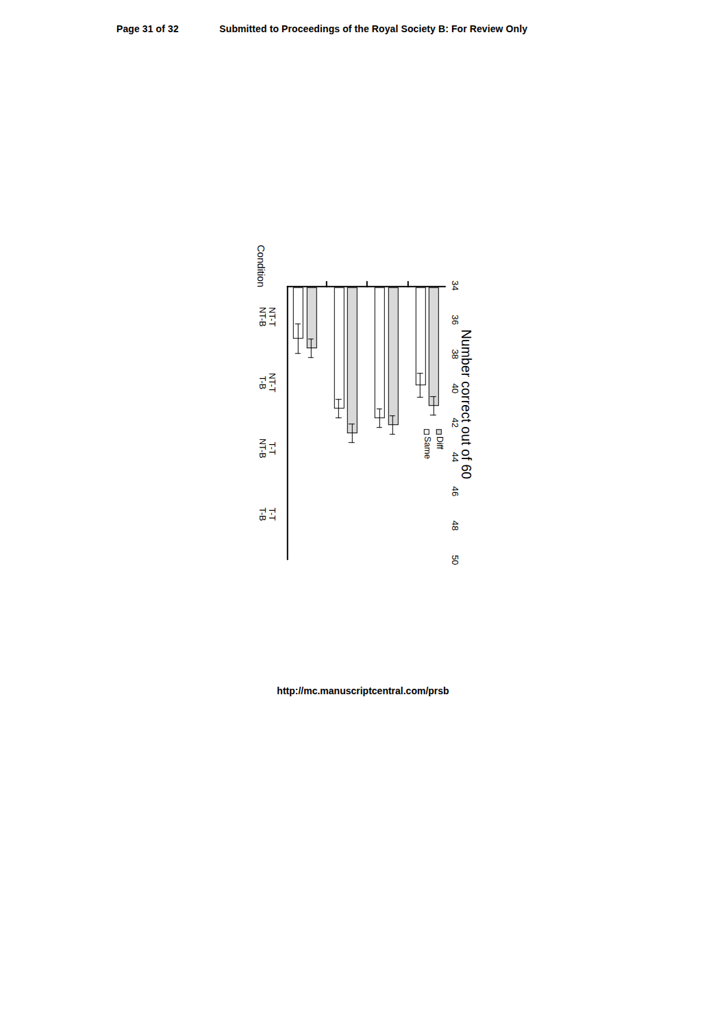Page 31 of 32 Submitted to Proceedings of the Royal Society B: For Review Only
Number correct out of 60
34 36 38 40 42 44 46 48 50
Diff
Same
NT-T NT-B
NT-T T-B
T-T NT-B
T-T T-B
Condition
http://mc.manuscriptcentral.com/prsb